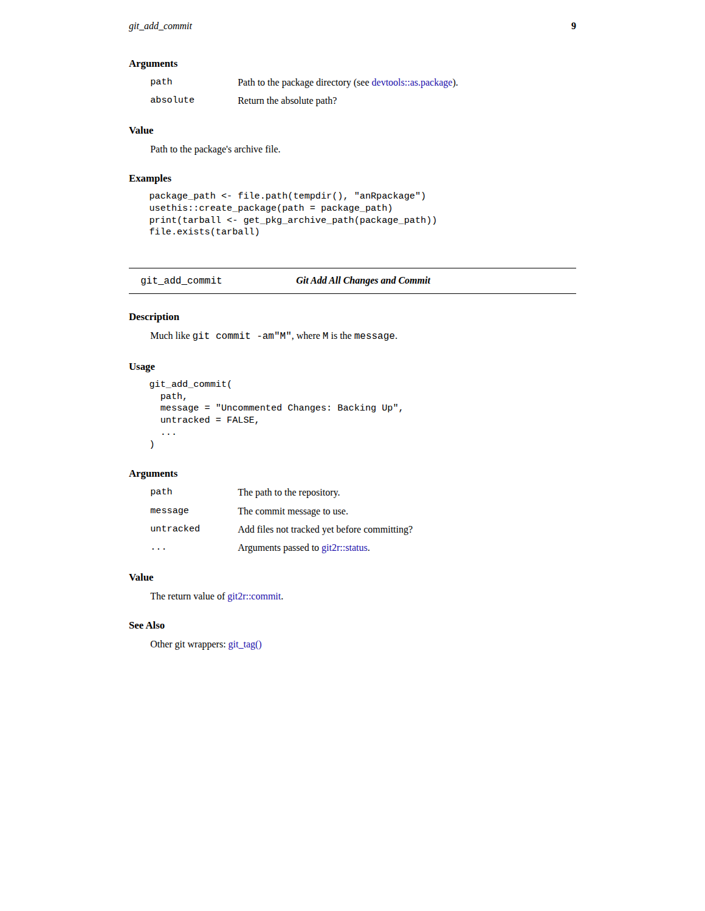git_add_commit 9
Arguments
path
Path to the package directory (see devtools::as.package).
absolute
Return the absolute path?
Value
Path to the package's archive file.
Examples
package_path <- file.path(tempdir(), "anRpackage")
usethis::create_package(path = package_path)
print(tarball <- get_pkg_archive_path(package_path))
file.exists(tarball)
git_add_commit Git Add All Changes and Commit
Description
Much like git commit -am"M", where M is the message.
Usage
git_add_commit(
  path,
  message = "Uncommented Changes: Backing Up",
  untracked = FALSE,
  ...
)
Arguments
path
The path to the repository.
message
The commit message to use.
untracked
Add files not tracked yet before committing?
...
Arguments passed to git2r::status.
Value
The return value of git2r::commit.
See Also
Other git wrappers: git_tag()